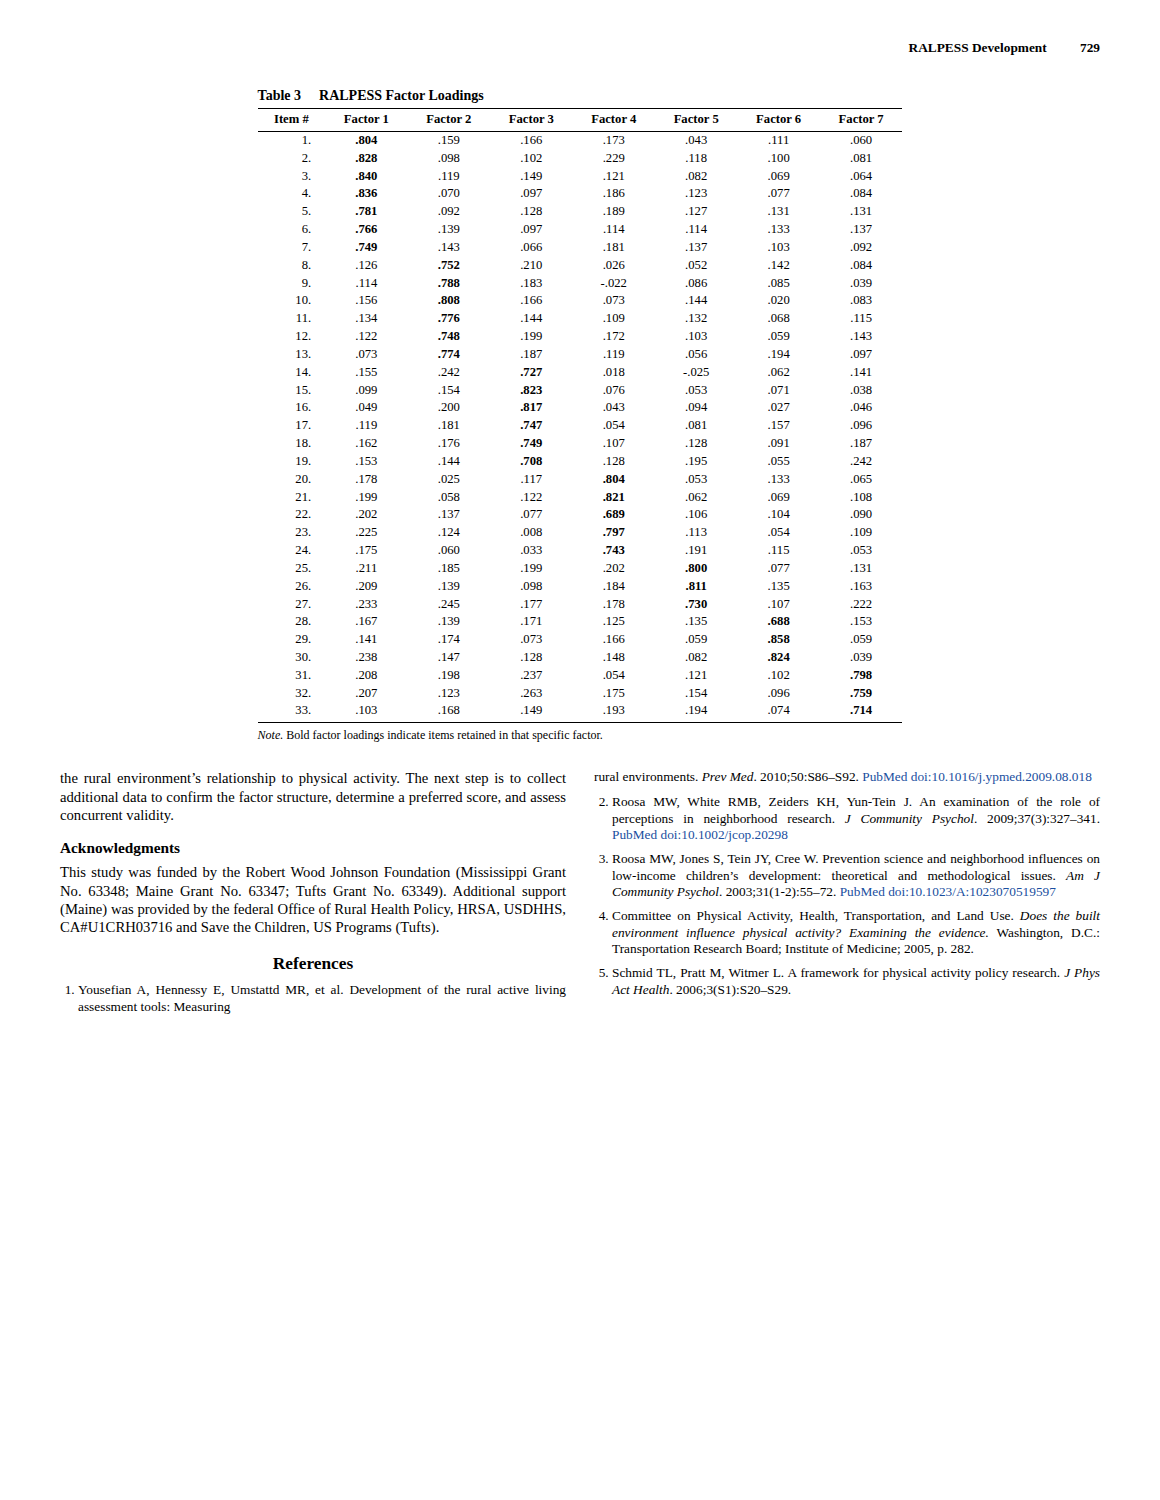RALPESS Development 729
Table 3 RALPESS Factor Loadings
| Item # | Factor 1 | Factor 2 | Factor 3 | Factor 4 | Factor 5 | Factor 6 | Factor 7 |
| --- | --- | --- | --- | --- | --- | --- | --- |
| 1. | .804 | .159 | .166 | .173 | .043 | .111 | .060 |
| 2. | .828 | .098 | .102 | .229 | .118 | .100 | .081 |
| 3. | .840 | .119 | .149 | .121 | .082 | .069 | .064 |
| 4. | .836 | .070 | .097 | .186 | .123 | .077 | .084 |
| 5. | .781 | .092 | .128 | .189 | .127 | .131 | .131 |
| 6. | .766 | .139 | .097 | .114 | .114 | .133 | .137 |
| 7. | .749 | .143 | .066 | .181 | .137 | .103 | .092 |
| 8. | .126 | .752 | .210 | .026 | .052 | .142 | .084 |
| 9. | .114 | .788 | .183 | -.022 | .086 | .085 | .039 |
| 10. | .156 | .808 | .166 | .073 | .144 | .020 | .083 |
| 11. | .134 | .776 | .144 | .109 | .132 | .068 | .115 |
| 12. | .122 | .748 | .199 | .172 | .103 | .059 | .143 |
| 13. | .073 | .774 | .187 | .119 | .056 | .194 | .097 |
| 14. | .155 | .242 | .727 | .018 | -.025 | .062 | .141 |
| 15. | .099 | .154 | .823 | .076 | .053 | .071 | .038 |
| 16. | .049 | .200 | .817 | .043 | .094 | .027 | .046 |
| 17. | .119 | .181 | .747 | .054 | .081 | .157 | .096 |
| 18. | .162 | .176 | .749 | .107 | .128 | .091 | .187 |
| 19. | .153 | .144 | .708 | .128 | .195 | .055 | .242 |
| 20. | .178 | .025 | .117 | .804 | .053 | .133 | .065 |
| 21. | .199 | .058 | .122 | .821 | .062 | .069 | .108 |
| 22. | .202 | .137 | .077 | .689 | .106 | .104 | .090 |
| 23. | .225 | .124 | .008 | .797 | .113 | .054 | .109 |
| 24. | .175 | .060 | .033 | .743 | .191 | .115 | .053 |
| 25. | .211 | .185 | .199 | .202 | .800 | .077 | .131 |
| 26. | .209 | .139 | .098 | .184 | .811 | .135 | .163 |
| 27. | .233 | .245 | .177 | .178 | .730 | .107 | .222 |
| 28. | .167 | .139 | .171 | .125 | .135 | .688 | .153 |
| 29. | .141 | .174 | .073 | .166 | .059 | .858 | .059 |
| 30. | .238 | .147 | .128 | .148 | .082 | .824 | .039 |
| 31. | .208 | .198 | .237 | .054 | .121 | .102 | .798 |
| 32. | .207 | .123 | .263 | .175 | .154 | .096 | .759 |
| 33. | .103 | .168 | .149 | .193 | .194 | .074 | .714 |
Note. Bold factor loadings indicate items retained in that specific factor.
the rural environment’s relationship to physical activity. The next step is to collect additional data to confirm the factor structure, determine a preferred score, and assess concurrent validity.
Acknowledgments
This study was funded by the Robert Wood Johnson Foundation (Mississippi Grant No. 63348; Maine Grant No. 63347; Tufts Grant No. 63349). Additional support (Maine) was provided by the federal Office of Rural Health Policy, HRSA, USDHHS, CA#U1CRH03716 and Save the Children, US Programs (Tufts).
References
Yousefian A, Hennessy E, Umstattd MR, et al. Development of the rural active living assessment tools: Measuring
rural environments. Prev Med. 2010;50:S86–S92. PubMed doi:10.1016/j.ypmed.2009.08.018
Roosa MW, White RMB, Zeiders KH, Yun-Tein J. An examination of the role of perceptions in neighborhood research. J Community Psychol. 2009;37(3):327–341. PubMed doi:10.1002/jcop.20298
Roosa MW, Jones S, Tein JY, Cree W. Prevention science and neighborhood influences on low-income children’s development: theoretical and methodological issues. Am J Community Psychol. 2003;31(1-2):55–72. PubMed doi:10.1023/A:1023070519597
Committee on Physical Activity, Health, Transportation, and Land Use. Does the built environment influence physical activity? Examining the evidence. Washington, D.C.: Transportation Research Board; Institute of Medicine; 2005, p. 282.
Schmid TL, Pratt M, Witmer L. A framework for physical activity policy research. J Phys Act Health. 2006;3(S1):S20–S29.